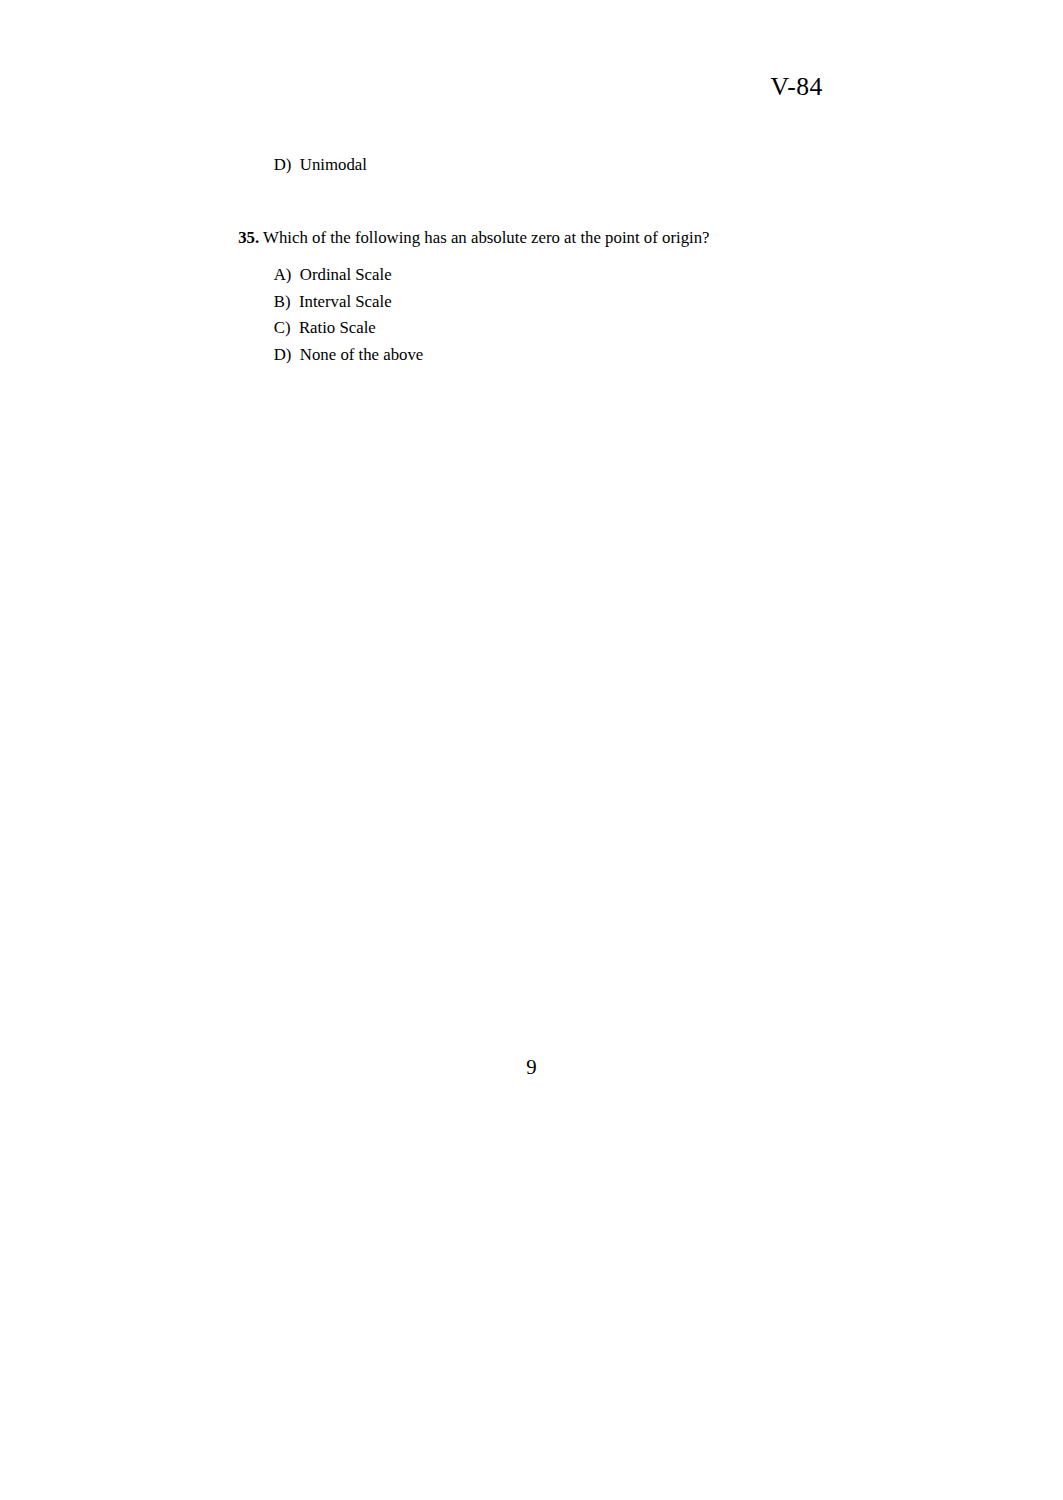V-84
D) Unimodal
35. Which of the following has an absolute zero at the point of origin?
A) Ordinal Scale
B) Interval Scale
C) Ratio Scale
D) None of the above
9